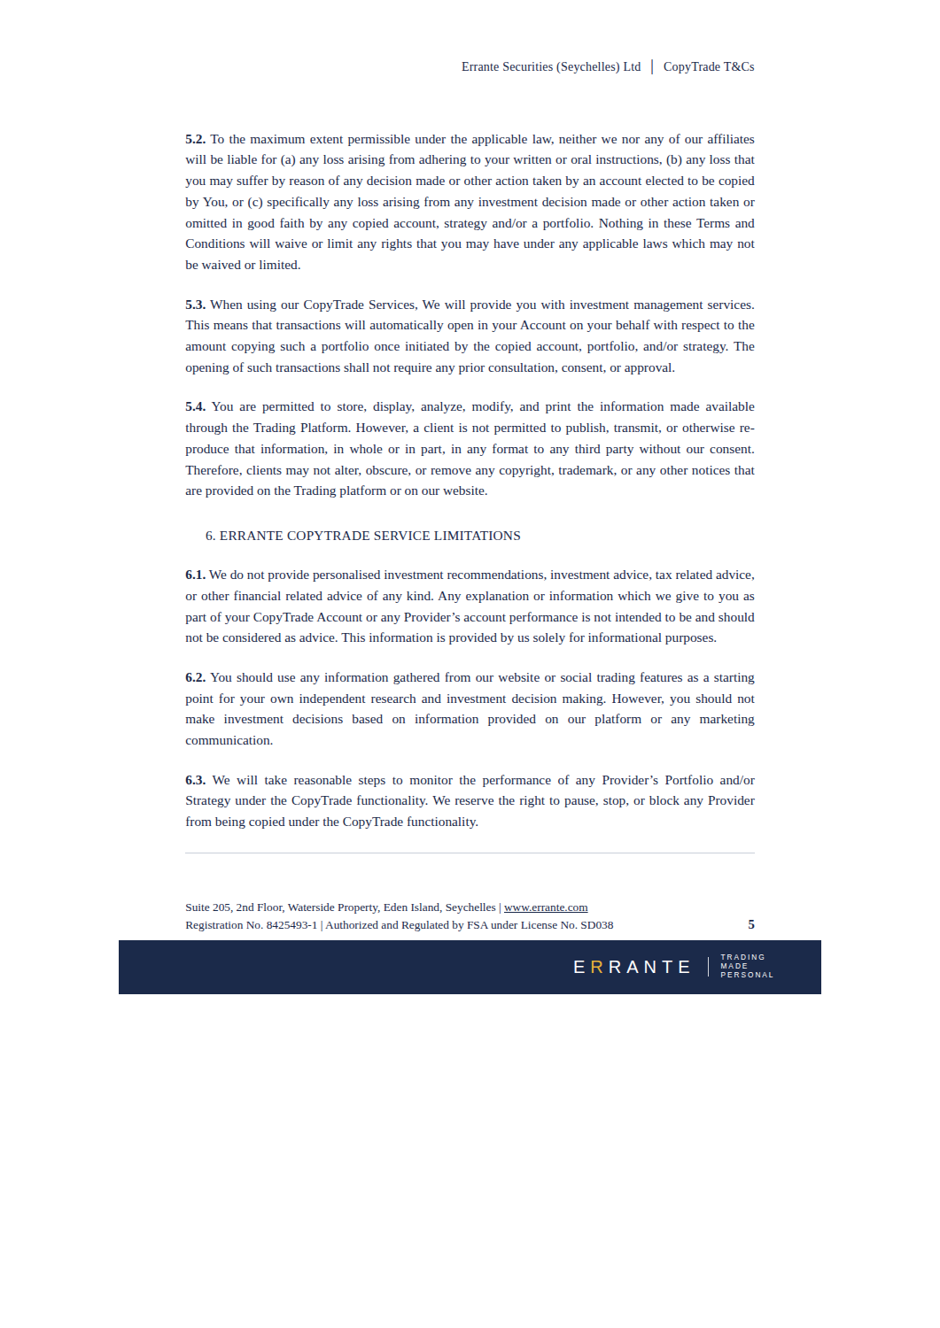Errante Securities (Seychelles) Ltd │ CopyTrade T&Cs
5.2. To the maximum extent permissible under the applicable law, neither we nor any of our affiliates will be liable for (a) any loss arising from adhering to your written or oral instructions, (b) any loss that you may suffer by reason of any decision made or other action taken by an account elected to be copied by You, or (c) specifically any loss arising from any investment decision made or other action taken or omitted in good faith by any copied account, strategy and/or a portfolio. Nothing in these Terms and Conditions will waive or limit any rights that you may have under any applicable laws which may not be waived or limited.
5.3. When using our CopyTrade Services, We will provide you with investment management services. This means that transactions will automatically open in your Account on your behalf with respect to the amount copying such a portfolio once initiated by the copied account, portfolio, and/or strategy. The opening of such transactions shall not require any prior consultation, consent, or approval.
5.4. You are permitted to store, display, analyze, modify, and print the information made available through the Trading Platform. However, a client is not permitted to publish, transmit, or otherwise reproduce that information, in whole or in part, in any format to any third party without our consent. Therefore, clients may not alter, obscure, or remove any copyright, trademark, or any other notices that are provided on the Trading platform or on our website.
6. ERRANTE COPYTRADE SERVICE LIMITATIONS
6.1. We do not provide personalised investment recommendations, investment advice, tax related advice, or other financial related advice of any kind. Any explanation or information which we give to you as part of your CopyTrade Account or any Provider’s account performance is not intended to be and should not be considered as advice. This information is provided by us solely for informational purposes.
6.2. You should use any information gathered from our website or social trading features as a starting point for your own independent research and investment decision making. However, you should not make investment decisions based on information provided on our platform or any marketing communication.
6.3. We will take reasonable steps to monitor the performance of any Provider’s Portfolio and/or Strategy under the CopyTrade functionality. We reserve the right to pause, stop, or block any Provider from being copied under the CopyTrade functionality.
Suite 205, 2nd Floor, Waterside Property, Eden Island, Seychelles | www.errante.com
Registration No. 8425493-1 | Authorized and Regulated by FSA under License No. SD038 5
ERRANTE Trading
Made
Personal